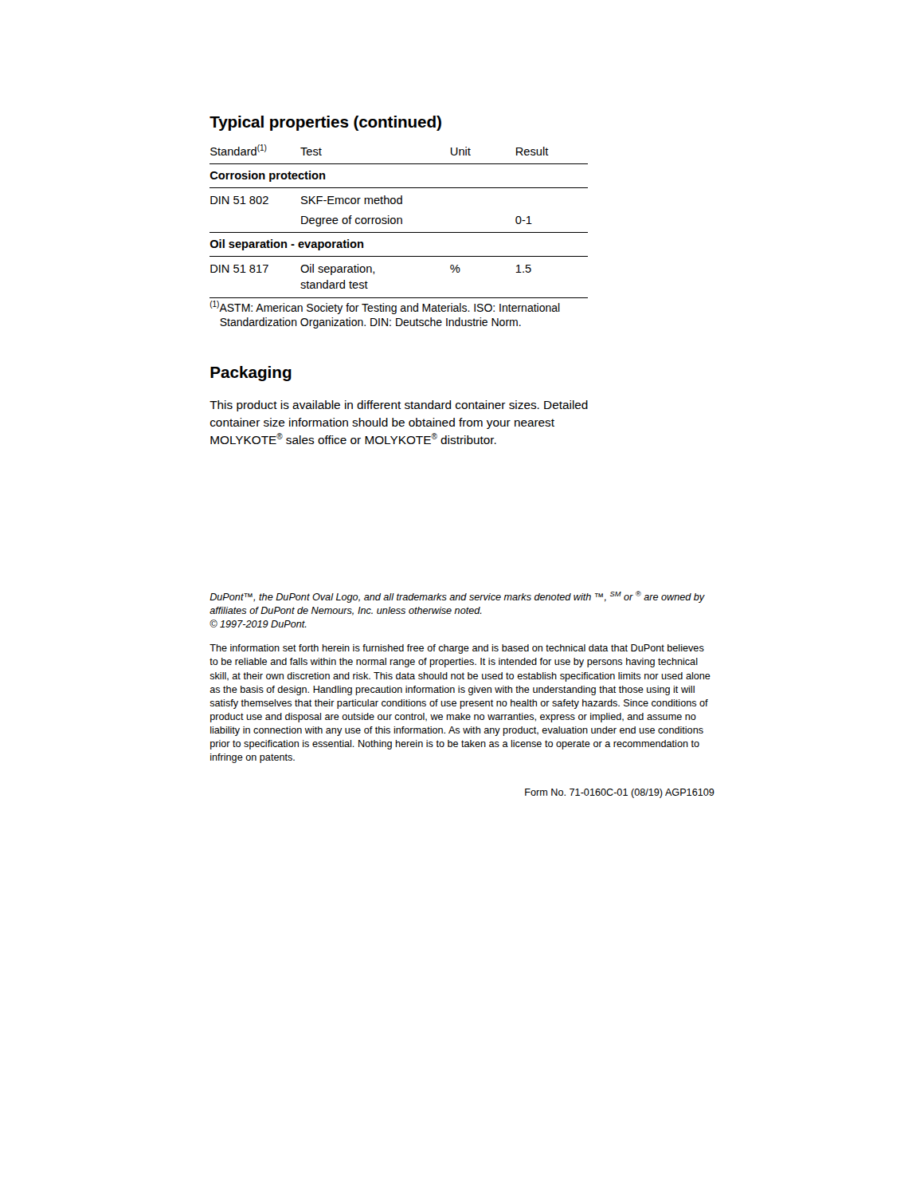Typical properties (continued)
| Standard (1) | Test | Unit | Result |
| --- | --- | --- | --- |
| Corrosion protection |
| DIN 51 802 | SKF-Emcor method | | |
| | Degree of corrosion | | 0-1 |
| Oil separation - evaporation |
| DIN 51 817 | Oil separation, standard test | % | 1.5 |
(1) ASTM: American Society for Testing and Materials. ISO: International Standardization Organization. DIN: Deutsche Industrie Norm.
Packaging
This product is available in different standard container sizes. Detailed container size information should be obtained from your nearest MOLYKOTE® sales office or MOLYKOTE® distributor.
DuPont™, the DuPont Oval Logo, and all trademarks and service marks denoted with ™, SM or ® are owned by affiliates of DuPont de Nemours, Inc. unless otherwise noted.
© 1997-2019 DuPont.
The information set forth herein is furnished free of charge and is based on technical data that DuPont believes to be reliable and falls within the normal range of properties. It is intended for use by persons having technical skill, at their own discretion and risk. This data should not be used to establish specification limits nor used alone as the basis of design. Handling precaution information is given with the understanding that those using it will satisfy themselves that their particular conditions of use present no health or safety hazards. Since conditions of product use and disposal are outside our control, we make no warranties, express or implied, and assume no liability in connection with any use of this information. As with any product, evaluation under end use conditions prior to specification is essential. Nothing herein is to be taken as a license to operate or a recommendation to infringe on patents.
Form No. 71-0160C-01 (08/19) AGP16109